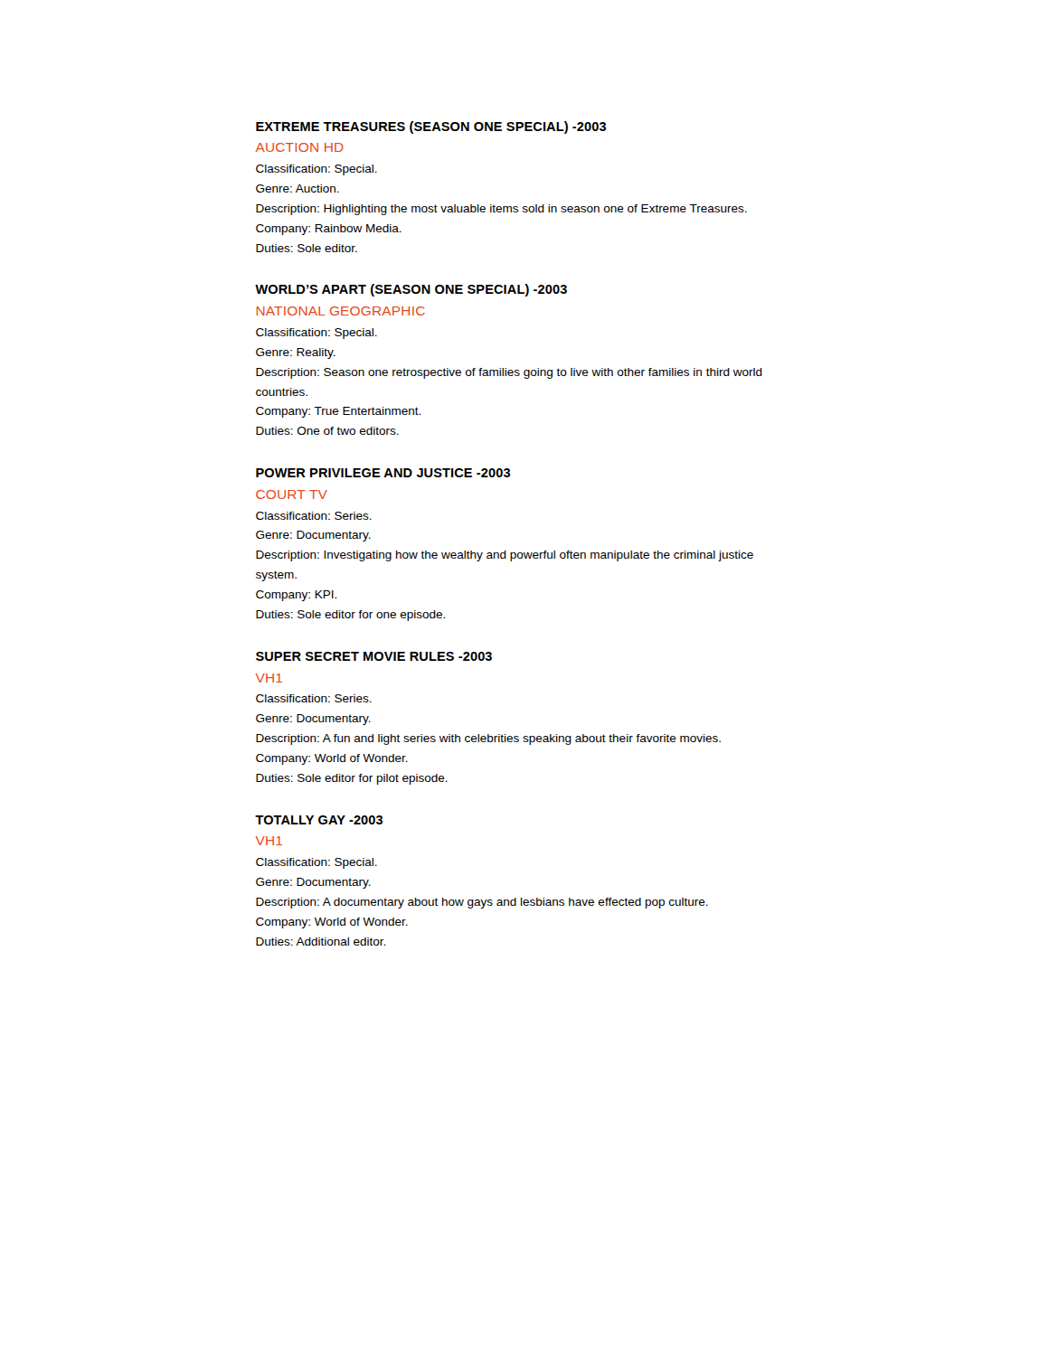EXTREME TREASURES (SEASON ONE SPECIAL) -2003
AUCTION HD
Classification: Special. Genre: Auction. Description: Highlighting the most valuable items sold in season one of Extreme Treasures. Company: Rainbow Media. Duties: Sole editor.
WORLD’S APART (SEASON ONE SPECIAL) -2003
NATIONAL GEOGRAPHIC
Classification: Special. Genre: Reality. Description: Season one retrospective of families going to live with other families in third world countries. Company: True Entertainment. Duties: One of two editors.
POWER PRIVILEGE AND JUSTICE -2003
COURT TV
Classification: Series. Genre: Documentary. Description: Investigating how the wealthy and powerful often manipulate the criminal justice system. Company: KPI. Duties: Sole editor for one episode.
SUPER SECRET MOVIE RULES -2003
VH1
Classification: Series. Genre: Documentary. Description: A fun and light series with celebrities speaking about their favorite movies. Company: World of Wonder. Duties: Sole editor for pilot episode.
TOTALLY GAY -2003
VH1
Classification: Special. Genre: Documentary. Description: A documentary about how gays and lesbians have effected pop culture. Company: World of Wonder. Duties: Additional editor.